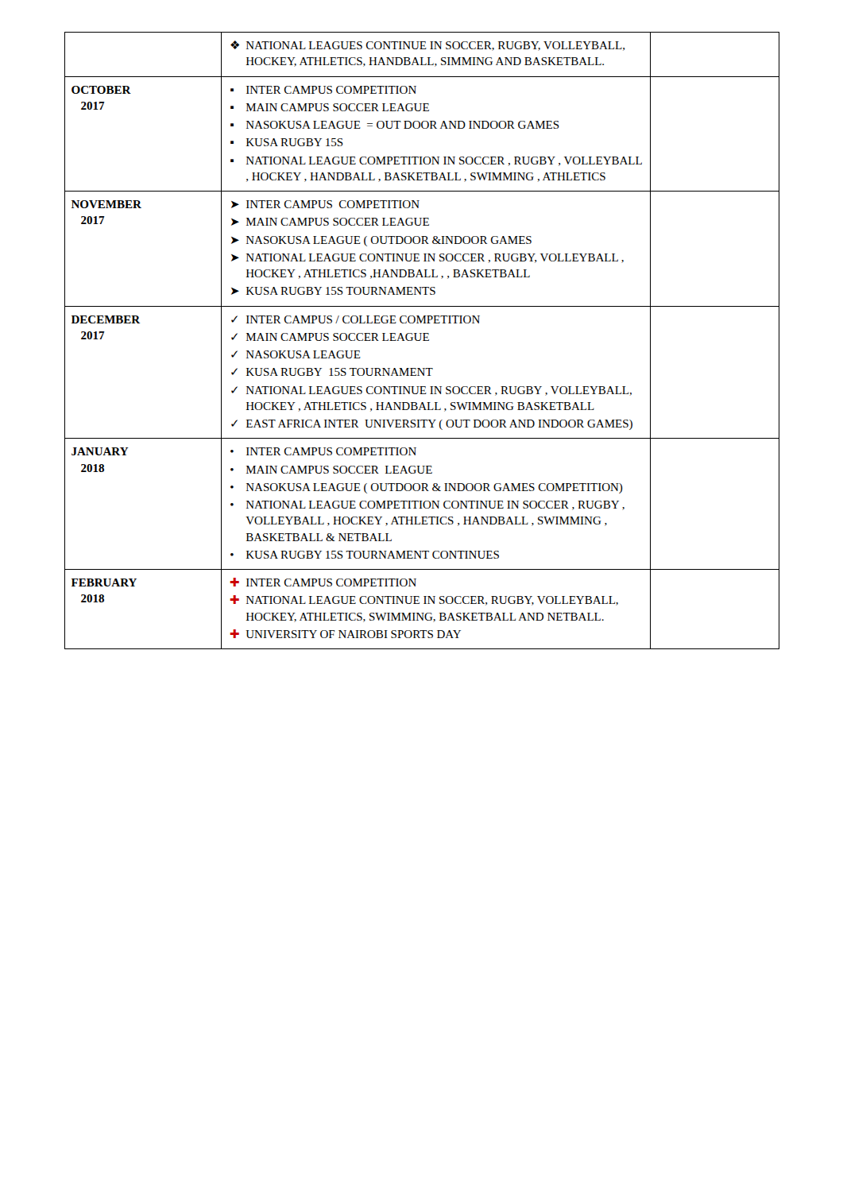| | National leagues continue in soccer, rugby, volleyball, hockey, athletics, handball, simming and basketball. | |
| October 2017 | Inter campus competition Main campus soccer league Nasokusa league = out door and indoor games Kusa rugby 15s National league competition in soccer , rugby , volleyball , hockey , handball , basketball , swimming , athletics | |
| November 2017 | Inter campus competition Main campus soccer league Nasokusa league ( outdoor &indoor games National league continue in soccer , rugby, volleyball , hockey , athletics ,handball , , basketball Kusa rugby 15s tournaments | |
| December 2017 | Inter campus / college competition Main campus soccer league Nasokusa league Kusa rugby 15s tournament National leagues continue in soccer , rugby , volleyball, hockey , athletics , handball , swimming basketball East africa inter university ( out door and indoor games) | |
| January 2018 | Inter campus competition Main campus soccer league Nasokusa league ( outdoor & indoor games competition) National league competition continue in soccer , rugby , volleyball , hockey , athletics , handball , swimming , basketball & netball Kusa rugby 15s tournament continues | |
| February 2018 | Inter campus competition National league continue in soccer, rugby, volleyball, hockey, athletics, swimming, basketball and netball. University of nairobi sports day | |